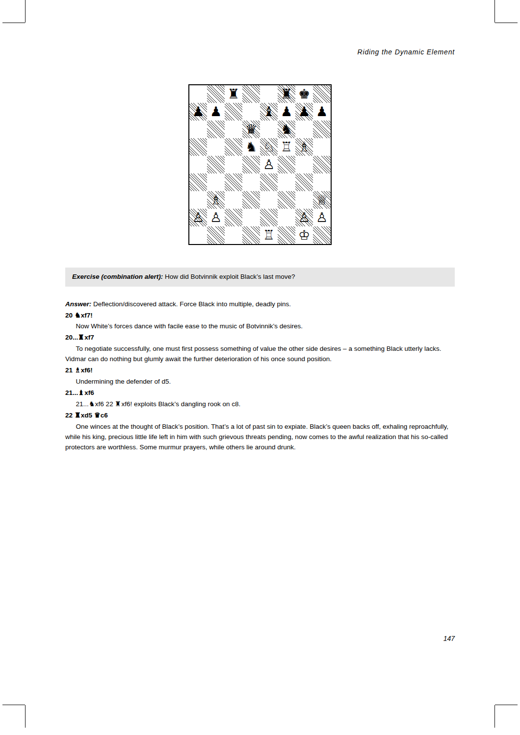Riding the Dynamic Element
| | | ♜ | | | ♜ | ♚ | |
| ♟ | ♟ | | | ♝ | ♟ | ♟ | ♟ |
| | | | ♛ | | ♞ | | |
| | | | ♞ | ♘ | ♖ | ♗ | |
| | | | | ♙ | | | |
| | ♗ | | | | | | ♕ |
| ♙ | ♙ | | | | | ♙ | ♙ |
| | | | | ♖ | | ♔ | |
Exercise (combination alert): How did Botvinnik exploit Black’s last move?
Answer: Deflection/discovered attack. Force Black into multiple, deadly pins.
20 ♞xf7!
Now White’s forces dance with facile ease to the music of Botvinnik’s desires.
20...♜xf7
To negotiate successfully, one must first possess something of value the other side desires – a something Black utterly lacks. Vidmar can do nothing but glumly await the further deterioration of his once sound position.
21 ♗xf6!
Undermining the defender of d5.
21...♝xf6
21...♞xf6 22 ♜xf6! exploits Black’s dangling rook on c8.
22 ♜xd5 ♛c6
One winces at the thought of Black’s position. That’s a lot of past sin to expiate. Black’s queen backs off, exhaling reproachfully, while his king, precious little life left in him with such grievous threats pending, now comes to the awful realization that his so-called protectors are worthless. Some murmur prayers, while others lie around drunk.
147